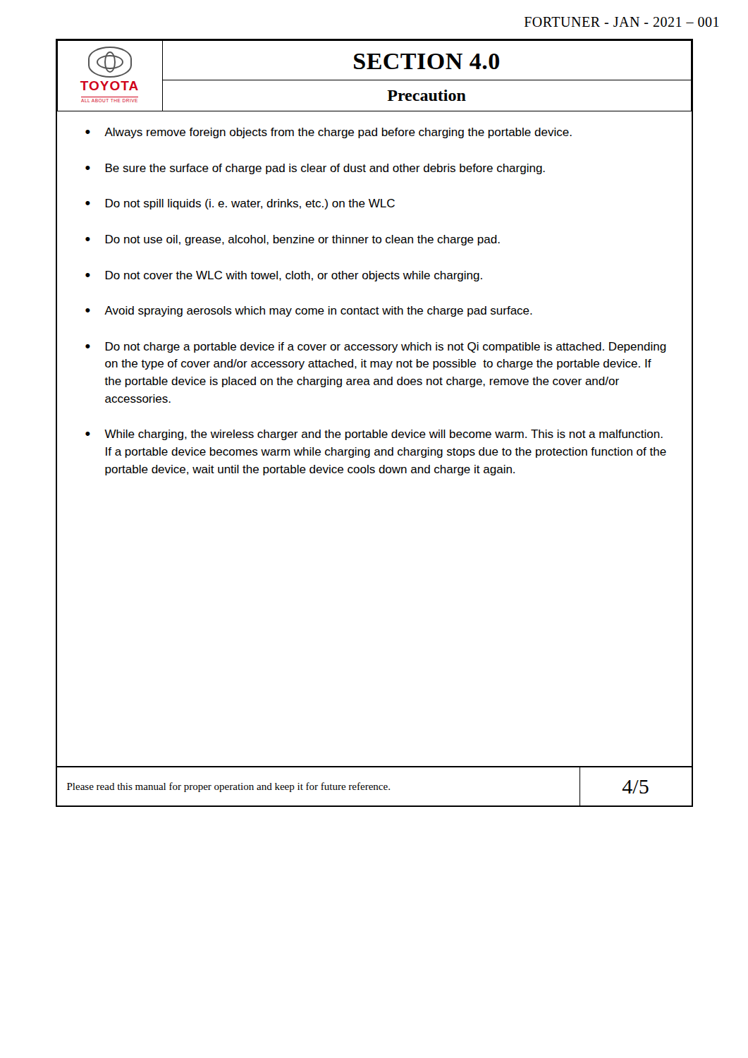FORTUNER - JAN - 2021 – 001
| TOYOTA ALL ABOUT THE DRIVE | SECTION 4.0 |
| Precaution |
Always remove foreign objects from the charge pad before charging the portable device.
Be sure the surface of charge pad is clear of dust and other debris before charging.
Do not spill liquids (i. e. water, drinks, etc.) on the WLC
Do not use oil, grease, alcohol, benzine or thinner to clean the charge pad.
Do not cover the WLC with towel, cloth, or other objects while charging.
Avoid spraying aerosols which may come in contact with the charge pad surface.
Do not charge a portable device if a cover or accessory which is not Qi compatible is attached. Depending on the type of cover and/or accessory attached, it may not be possible to charge the portable device. If the portable device is placed on the charging area and does not charge, remove the cover and/or accessories.
While charging, the wireless charger and the portable device will become warm. This is not a malfunction. If a portable device becomes warm while charging and charging stops due to the protection function of the portable device, wait until the portable device cools down and charge it again.
| Please read this manual for proper operation and keep it for future reference. | 4/5 |